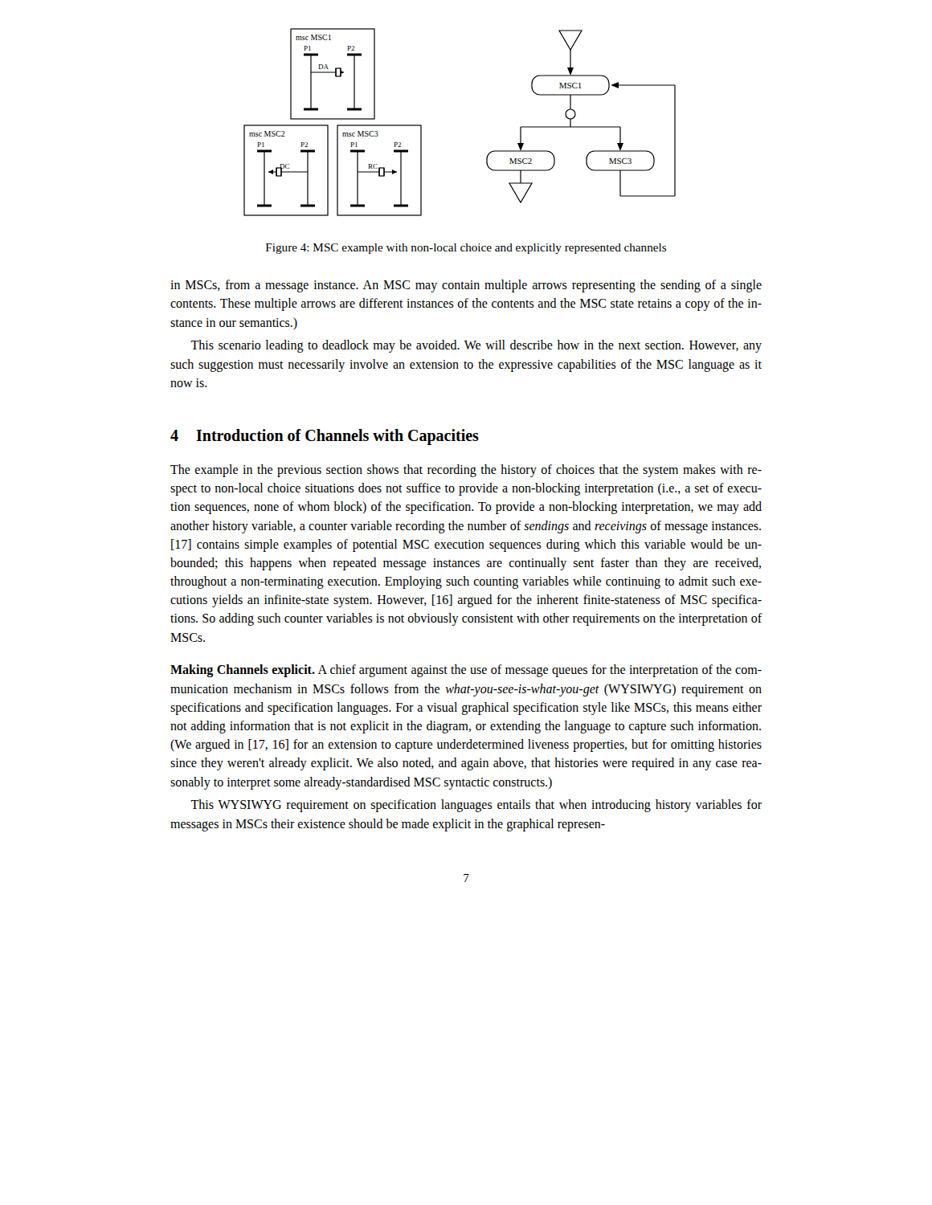msc MSC1 P1 P2 DA msc MSC2 P1 P2 DC msc MSC3 P1 P2 RC MSC1 MSC2 MSC3
Figure 4: MSC example with non-local choice and explicitly represented channels
in MSCs, from a message instance. An MSC may contain multiple arrows representing the sending of a single contents. These multiple arrows are different instances of the contents and the MSC state retains a copy of the instance in our semantics.)
This scenario leading to deadlock may be avoided. We will describe how in the next section. However, any such suggestion must necessarily involve an extension to the expressive capabilities of the MSC language as it now is.
4 Introduction of Channels with Capacities
The example in the previous section shows that recording the history of choices that the system makes with respect to non-local choice situations does not suffice to provide a non-blocking interpretation (i.e., a set of execution sequences, none of whom block) of the specification. To provide a non-blocking interpretation, we may add another history variable, a counter variable recording the number of sendings and receivings of message instances. [17] contains simple examples of potential MSC execution sequences during which this variable would be unbounded; this happens when repeated message instances are continually sent faster than they are received, throughout a non-terminating execution. Employing such counting variables while continuing to admit such executions yields an infinite-state system. However, [16] argued for the inherent finite-stateness of MSC specifications. So adding such counter variables is not obviously consistent with other requirements on the interpretation of MSCs.
Making Channels explicit. A chief argument against the use of message queues for the interpretation of the communication mechanism in MSCs follows from the what-you-see-is-what-you-get (WYSIWYG) requirement on specifications and specification languages. For a visual graphical specification style like MSCs, this means either not adding information that is not explicit in the diagram, or extending the language to capture such information. (We argued in [17, 16] for an extension to capture underdetermined liveness properties, but for omitting histories since they weren't already explicit. We also noted, and again above, that histories were required in any case reasonably to interpret some already-standardised MSC syntactic constructs.)
This WYSIWYG requirement on specification languages entails that when introducing history variables for messages in MSCs their existence should be made explicit in the graphical represen-
7